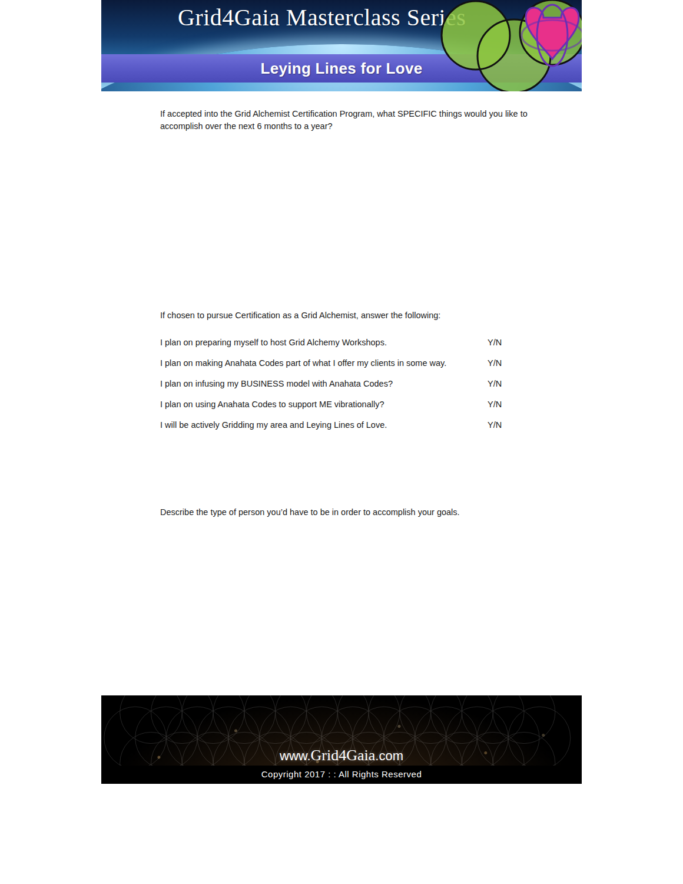Grid4Gaia Masterclass Series
Leying Lines for Love
If accepted into the Grid Alchemist Certification Program, what SPECIFIC things would you like to accomplish over the next 6 months to a year?
If chosen to pursue Certification as a Grid Alchemist, answer the following:
| I plan on preparing myself to host Grid Alchemy Workshops. | Y/N |
| I plan on making Anahata Codes part of what I offer my clients in some way. | Y/N |
| I plan on infusing my BUSINESS model with Anahata Codes? | Y/N |
| I plan on using Anahata Codes to support ME vibrationally? | Y/N |
| I will be actively Gridding my area and Leying Lines of Love. | Y/N |
Describe the type of person you’d have to be in order to accomplish your goals.
www. Grid4Gaia.com
Copyright 2017 : : All Rights Reserved